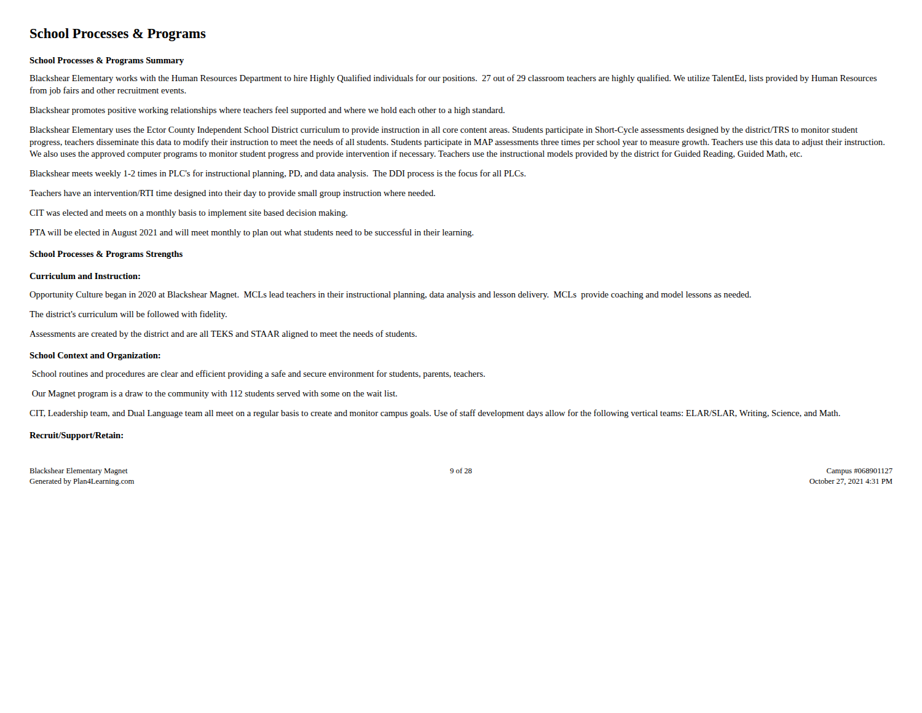School Processes & Programs
School Processes & Programs Summary
Blackshear Elementary works with the Human Resources Department to hire Highly Qualified individuals for our positions. 27 out of 29 classroom teachers are highly qualified. We utilize TalentEd, lists provided by Human Resources from job fairs and other recruitment events.
Blackshear promotes positive working relationships where teachers feel supported and where we hold each other to a high standard.
Blackshear Elementary uses the Ector County Independent School District curriculum to provide instruction in all core content areas. Students participate in Short-Cycle assessments designed by the district/TRS to monitor student progress, teachers disseminate this data to modify their instruction to meet the needs of all students. Students participate in MAP assessments three times per school year to measure growth. Teachers use this data to adjust their instruction. We also uses the approved computer programs to monitor student progress and provide intervention if necessary. Teachers use the instructional models provided by the district for Guided Reading, Guided Math, etc.
Blackshear meets weekly 1-2 times in PLC's for instructional planning, PD, and data analysis. The DDI process is the focus for all PLCs.
Teachers have an intervention/RTI time designed into their day to provide small group instruction where needed.
CIT was elected and meets on a monthly basis to implement site based decision making.
PTA will be elected in August 2021 and will meet monthly to plan out what students need to be successful in their learning.
School Processes & Programs Strengths
Curriculum and Instruction:
Opportunity Culture began in 2020 at Blackshear Magnet. MCLs lead teachers in their instructional planning, data analysis and lesson delivery. MCLs provide coaching and model lessons as needed.
The district's curriculum will be followed with fidelity.
Assessments are created by the district and are all TEKS and STAAR aligned to meet the needs of students.
School Context and Organization:
School routines and procedures are clear and efficient providing a safe and secure environment for students, parents, teachers.
Our Magnet program is a draw to the community with 112 students served with some on the wait list.
CIT, Leadership team, and Dual Language team all meet on a regular basis to create and monitor campus goals. Use of staff development days allow for the following vertical teams: ELAR/SLAR, Writing, Science, and Math.
Recruit/Support/Retain:
| Blackshear Elementary Magnet Generated by Plan4Learning.com | 9 of 28 | Campus #068901127 October 27, 2021 4:31 PM |